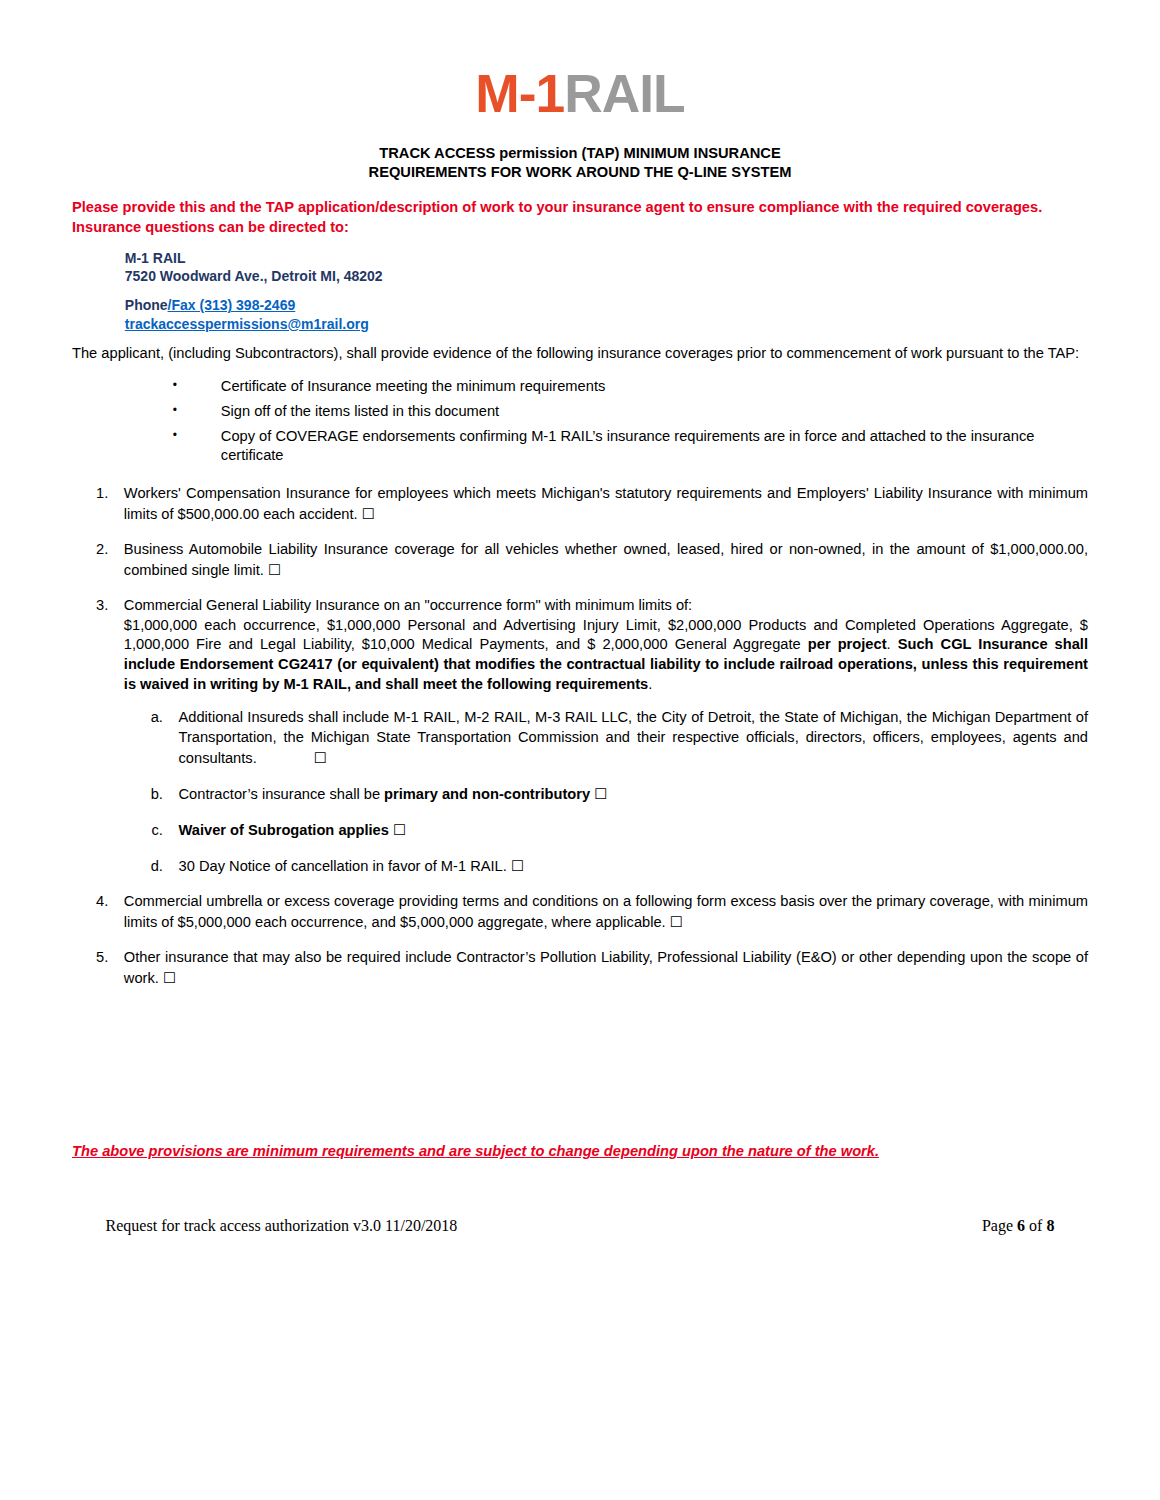M-1 RAIL
TRACK ACCESS permission (TAP) MINIMUM INSURANCE
REQUIREMENTS FOR WORK AROUND THE Q-LINE SYSTEM
Please provide this and the TAP application/description of work to your insurance agent to ensure compliance with the required coverages. Insurance questions can be directed to:
M-1 RAIL
7520 Woodward Ave., Detroit MI, 48202
Phone/Fax (313) 398-2469
trackaccesspermissions@m1rail.org
The applicant, (including Subcontractors), shall provide evidence of the following insurance coverages prior to commencement of work pursuant to the TAP:
Certificate of Insurance meeting the minimum requirements
Sign off of the items listed in this document
Copy of COVERAGE endorsements confirming M-1 RAIL’s insurance requirements are in force and attached to the insurance certificate
Workers' Compensation Insurance for employees which meets Michigan's statutory requirements and Employers' Liability Insurance with minimum limits of $500,000.00 each accident. ☐
Business Automobile Liability Insurance coverage for all vehicles whether owned, leased, hired or non-owned, in the amount of $1,000,000.00, combined single limit. ☐
Commercial General Liability Insurance on an "occurrence form" with minimum limits of:
$1,000,000 each occurrence, $1,000,000 Personal and Advertising Injury Limit, $2,000,000 Products and Completed Operations Aggregate, $ 1,000,000 Fire and Legal Liability, $10,000 Medical Payments, and $ 2,000,000 General Aggregate per project. Such CGL Insurance shall include Endorsement CG2417 (or equivalent) that modifies the contractual liability to include railroad operations, unless this requirement is waived in writing by M-1 RAIL, and shall meet the following requirements.
Additional Insureds shall include M-1 RAIL, M-2 RAIL, M-3 RAIL LLC, the City of Detroit, the State of Michigan, the Michigan Department of Transportation, the Michigan State Transportation Commission and their respective officials, directors, officers, employees, agents and consultants. ☐
Contractor’s insurance shall be primary and non-contributory ☐
Waiver of Subrogation applies ☐
30 Day Notice of cancellation in favor of M-1 RAIL. ☐
Commercial umbrella or excess coverage providing terms and conditions on a following form excess basis over the primary coverage, with minimum limits of $5,000,000 each occurrence, and $5,000,000 aggregate, where applicable. ☐
Other insurance that may also be required include Contractor’s Pollution Liability, Professional Liability (E&O) or other depending upon the scope of work. ☐
The above provisions are minimum requirements and are subject to change depending upon the nature of the work.
Request for track access authorization v3.0 11/20/2018 Page 6 of 8